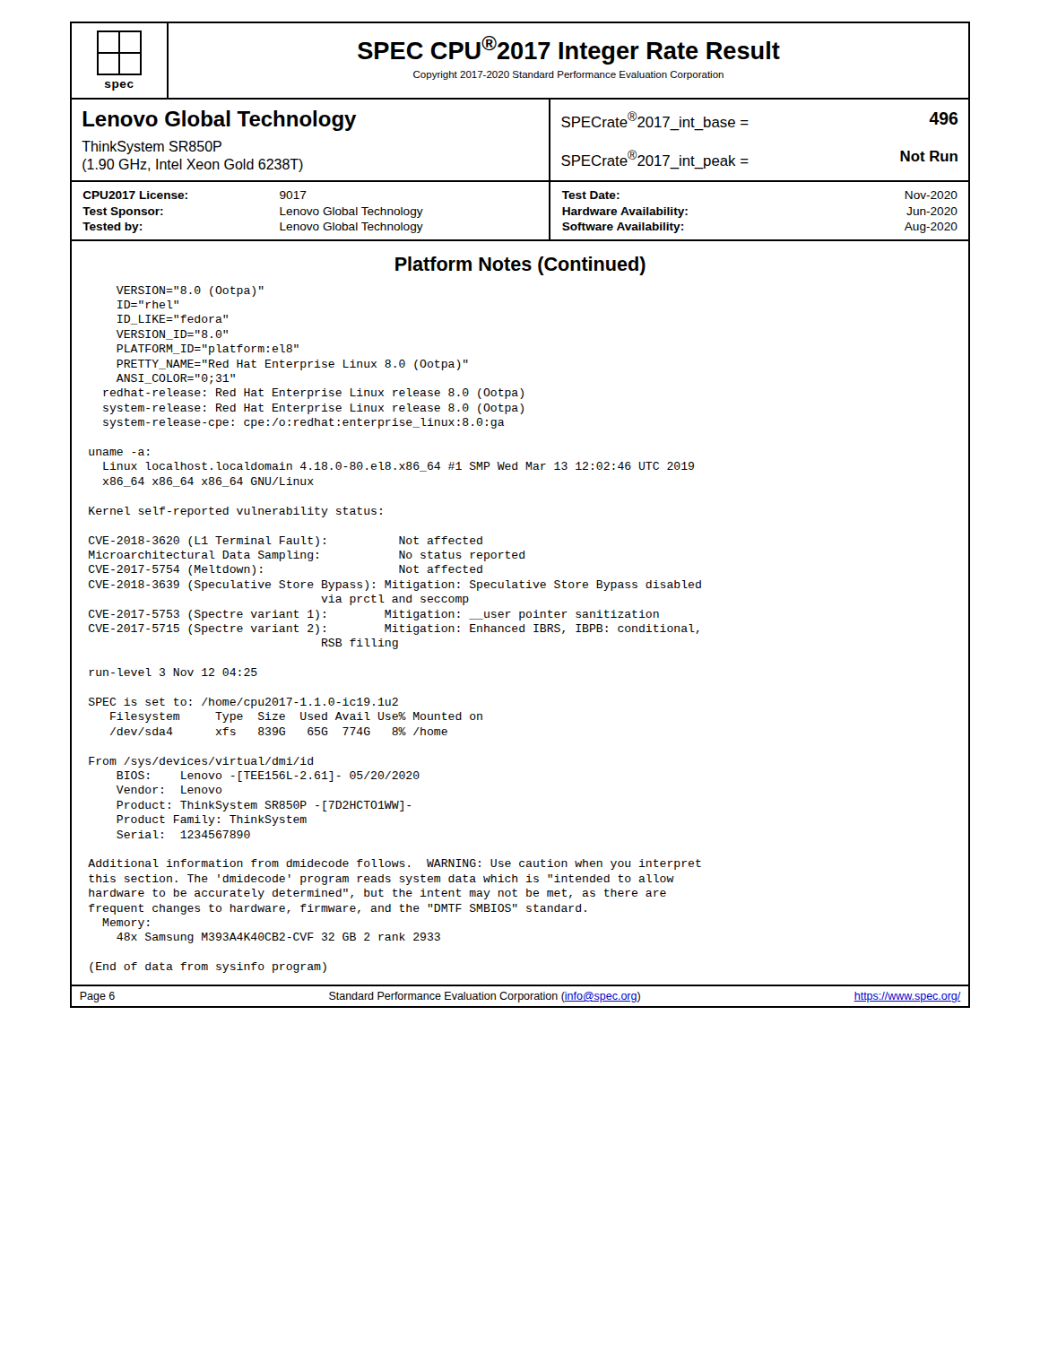spec
SPEC CPU®2017 Integer Rate Result
Copyright 2017-2020 Standard Performance Evaluation Corporation
Lenovo Global Technology
ThinkSystem SR850P
(1.90 GHz, Intel Xeon Gold 6238T)
SPECrate®2017_int_base = 496
SPECrate®2017_int_peak = Not Run
| CPU2017 License: | 9017 |
| Test Sponsor: | Lenovo Global Technology |
| Tested by: | Lenovo Global Technology |
| Test Date: | Nov-2020 |
| Hardware Availability: | Jun-2020 |
| Software Availability: | Aug-2020 |
Platform Notes (Continued)
     VERSION="8.0 (Ootpa)"
     ID="rhel"
     ID_LIKE="fedora"
     VERSION_ID="8.0"
     PLATFORM_ID="platform:el8"
     PRETTY_NAME="Red Hat Enterprise Linux 8.0 (Ootpa)"
     ANSI_COLOR="0;31"
   redhat-release: Red Hat Enterprise Linux release 8.0 (Ootpa)
   system-release: Red Hat Enterprise Linux release 8.0 (Ootpa)
   system-release-cpe: cpe:/o:redhat:enterprise_linux:8.0:ga

 uname -a:
   Linux localhost.localdomain 4.18.0-80.el8.x86_64 #1 SMP Wed Mar 13 12:02:46 UTC 2019
   x86_64 x86_64 x86_64 GNU/Linux

 Kernel self-reported vulnerability status:

 CVE-2018-3620 (L1 Terminal Fault):          Not affected
 Microarchitectural Data Sampling:           No status reported
 CVE-2017-5754 (Meltdown):                   Not affected
 CVE-2018-3639 (Speculative Store Bypass): Mitigation: Speculative Store Bypass disabled
                                  via prctl and seccomp
 CVE-2017-5753 (Spectre variant 1):        Mitigation: __user pointer sanitization
 CVE-2017-5715 (Spectre variant 2):        Mitigation: Enhanced IBRS, IBPB: conditional,
                                  RSB filling

 run-level 3 Nov 12 04:25

 SPEC is set to: /home/cpu2017-1.1.0-ic19.1u2
    Filesystem     Type  Size  Used Avail Use% Mounted on
    /dev/sda4      xfs   839G   65G  774G   8% /home

 From /sys/devices/virtual/dmi/id
     BIOS:    Lenovo -[TEE156L-2.61]- 05/20/2020
     Vendor:  Lenovo
     Product: ThinkSystem SR850P -[7D2HCTO1WW]-
     Product Family: ThinkSystem
     Serial:  1234567890

 Additional information from dmidecode follows.  WARNING: Use caution when you interpret
 this section. The 'dmidecode' program reads system data which is "intended to allow
 hardware to be accurately determined", but the intent may not be met, as there are
 frequent changes to hardware, firmware, and the "DMTF SMBIOS" standard.
   Memory:
     48x Samsung M393A4K40CB2-CVF 32 GB 2 rank 2933

 (End of data from sysinfo program)
Page 6
Standard Performance Evaluation Corporation (info@spec.org)
https://www.spec.org/